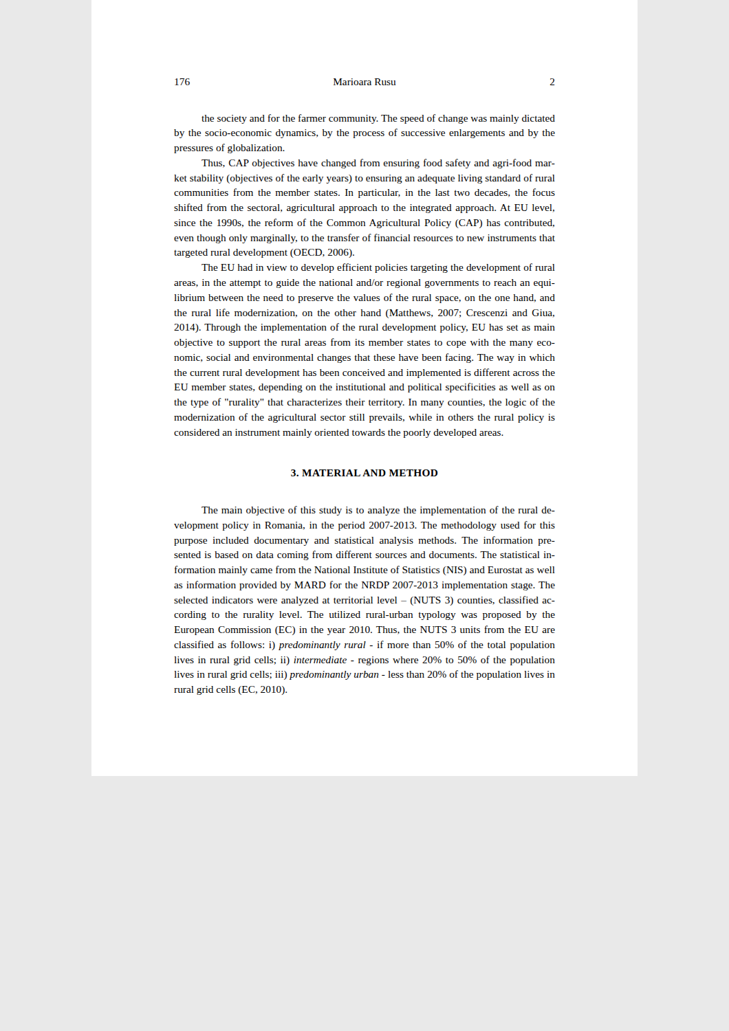176 Marioara Rusu 2
the society and for the farmer community. The speed of change was mainly dictated by the socio-economic dynamics, by the process of successive enlargements and by the pressures of globalization.
Thus, CAP objectives have changed from ensuring food safety and agri-food market stability (objectives of the early years) to ensuring an adequate living standard of rural communities from the member states. In particular, in the last two decades, the focus shifted from the sectoral, agricultural approach to the integrated approach. At EU level, since the 1990s, the reform of the Common Agricultural Policy (CAP) has contributed, even though only marginally, to the transfer of financial resources to new instruments that targeted rural development (OECD, 2006).
The EU had in view to develop efficient policies targeting the development of rural areas, in the attempt to guide the national and/or regional governments to reach an equilibrium between the need to preserve the values of the rural space, on the one hand, and the rural life modernization, on the other hand (Matthews, 2007; Crescenzi and Giua, 2014). Through the implementation of the rural development policy, EU has set as main objective to support the rural areas from its member states to cope with the many economic, social and environmental changes that these have been facing. The way in which the current rural development has been conceived and implemented is different across the EU member states, depending on the institutional and political specificities as well as on the type of "rurality" that characterizes their territory. In many counties, the logic of the modernization of the agricultural sector still prevails, while in others the rural policy is considered an instrument mainly oriented towards the poorly developed areas.
3. MATERIAL AND METHOD
The main objective of this study is to analyze the implementation of the rural development policy in Romania, in the period 2007-2013. The methodology used for this purpose included documentary and statistical analysis methods. The information presented is based on data coming from different sources and documents. The statistical information mainly came from the National Institute of Statistics (NIS) and Eurostat as well as information provided by MARD for the NRDP 2007-2013 implementation stage. The selected indicators were analyzed at territorial level – (NUTS 3) counties, classified according to the rurality level. The utilized rural-urban typology was proposed by the European Commission (EC) in the year 2010. Thus, the NUTS 3 units from the EU are classified as follows: i) predominantly rural - if more than 50% of the total population lives in rural grid cells; ii) intermediate - regions where 20% to 50% of the population lives in rural grid cells; iii) predominantly urban - less than 20% of the population lives in rural grid cells (EC, 2010).